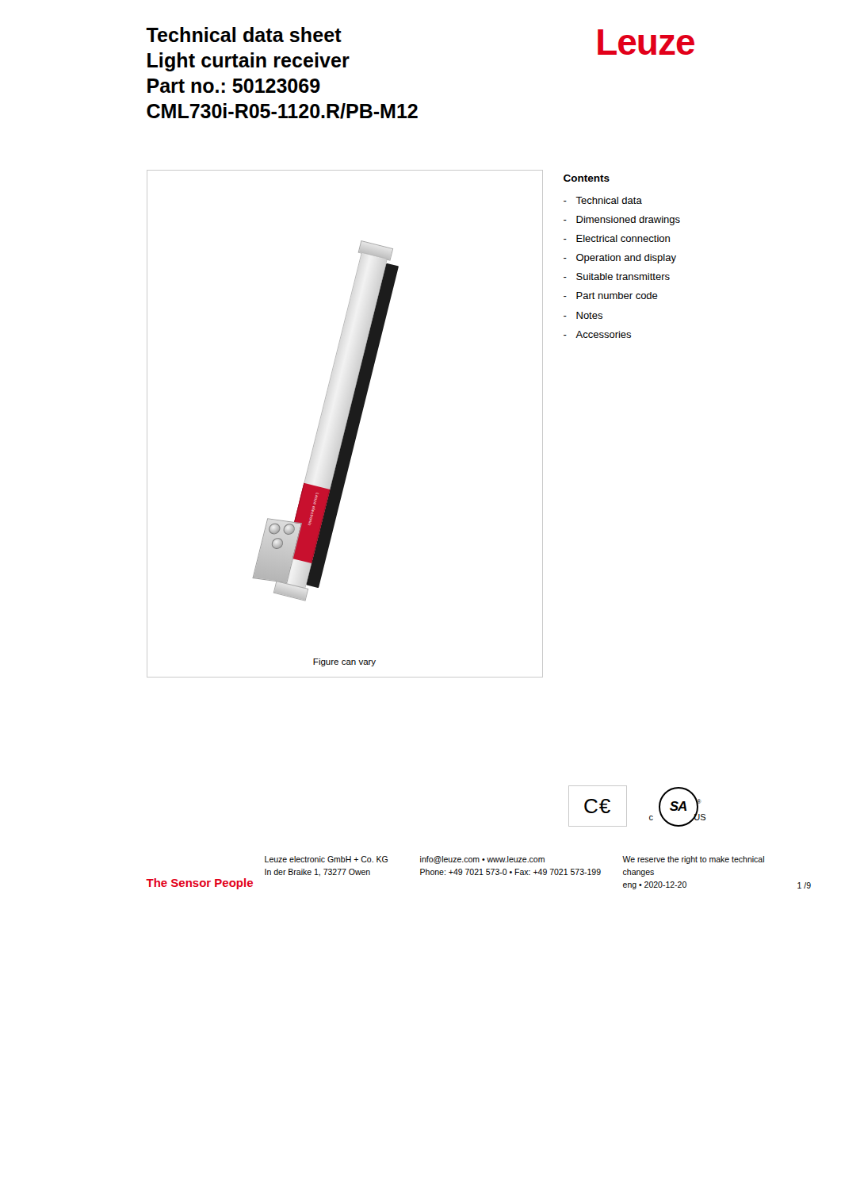Technical data sheet
Light curtain receiver
Part no.: 50123069
CML730i-R05-1120.R/PB-M12
Leuze
Figure can vary
Contents
Technical data
Dimensioned drawings
Electrical connection
Operation and display
Suitable transmitters
Part number code
Notes
Accessories
C€
SA
® c US
The Sensor People
Leuze electronic GmbH + Co. KG
In der Braike 1, 73277 Owen
info@leuze.com • www.leuze.com
Phone: +49 7021 573-0 • Fax: +49 7021 573-199
We reserve the right to make technical changes
eng • 2020-12-20
1 /9